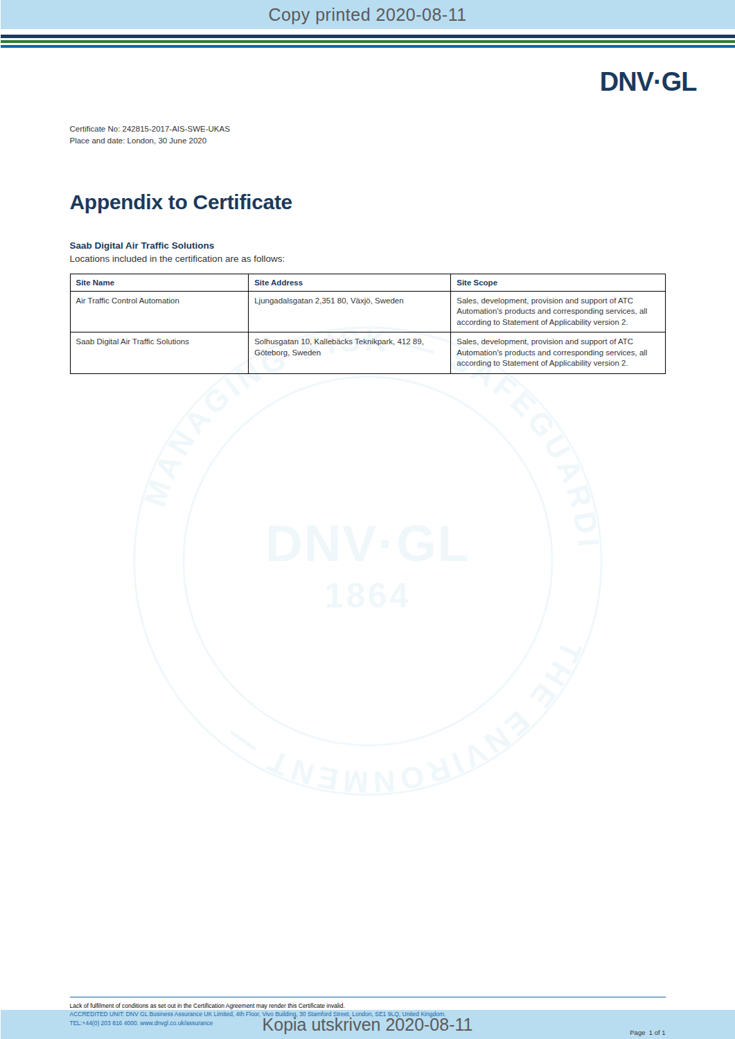Copy printed 2020-08-11
DNV·GL
MANAGING RISK — SAFEGUARDING LIFE, PROPERTY AND THE ENVIRONMENT — DNV·GL 1864
Certificate No: 242815-2017-AIS-SWE-UKAS
Place and date: London, 30 June 2020
Appendix to Certificate
Saab Digital Air Traffic Solutions
Locations included in the certification are as follows:
| Site Name | Site Address | Site Scope |
| --- | --- | --- |
| Air Traffic Control Automation | Ljungadalsgatan 2,351 80, Växjö, Sweden | Sales, development, provision and support of ATC Automation's products and corresponding services, all according to Statement of Applicability version 2. |
| Saab Digital Air Traffic Solutions | Solhusgatan 10, Kallebäcks Teknikpark, 412 89, Göteborg, Sweden | Sales, development, provision and support of ATC Automation's products and corresponding services, all according to Statement of Applicability version 2. |
Lack of fulfilment of conditions as set out in the Certification Agreement may render this Certificate invalid.
ACCREDITED UNIT: DNV GL Business Assurance UK Limited, 4th Floor, Vivo Building, 30 Stamford Street, London, SE1 9LQ, United Kingdom.
TEL:+44(0) 203 816 4000. www.dnvgl.co.uk/assurance
Page 1 of 1
Kopia utskriven 2020-08-11